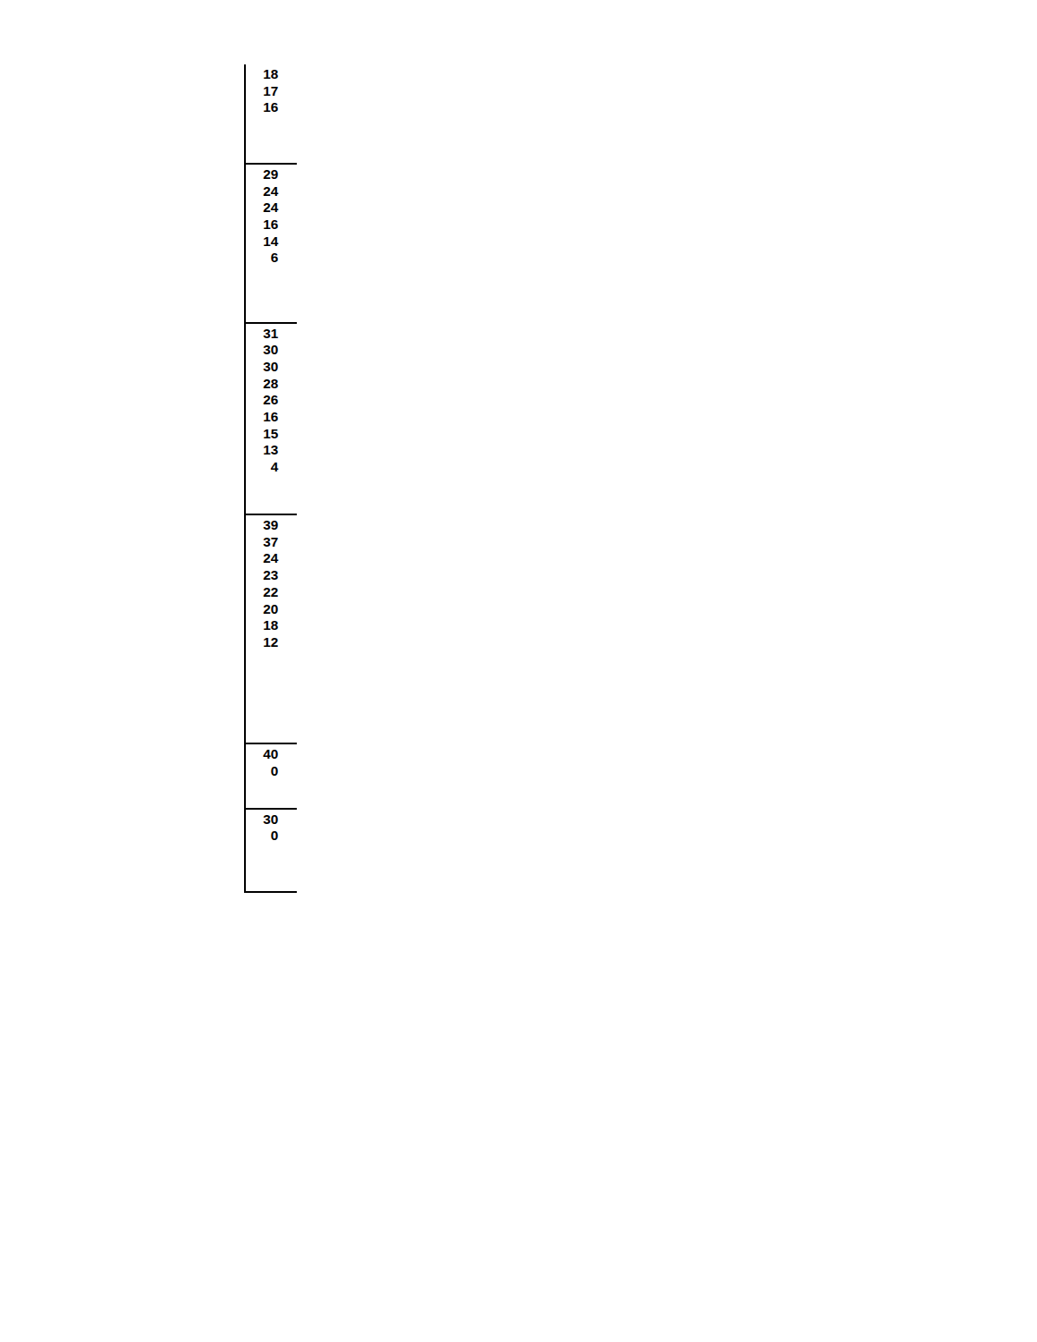18
17
16
29
24
24
16
14
6
31
30
30
28
26
16
15
13
4
39
37
24
23
22
20
18
12
40
0
30
0